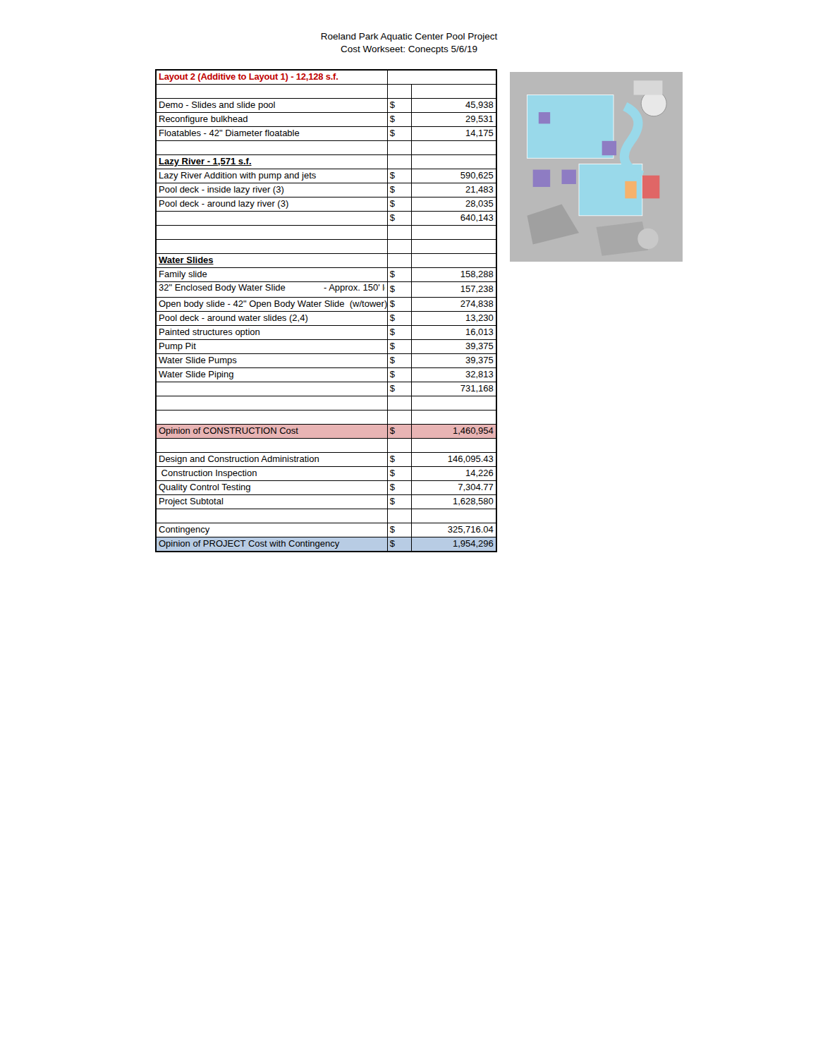Roeland Park Aquatic Center Pool Project
Cost Workseet: Conecpts 5/6/19
| Layout 2 (Additive to Layout 1) - 12,128 s.f. | |
| Demo - Slides and slide pool | $ | 45,938 |
| Reconfigure bulkhead | $ | 29,531 |
| Floatables - 42" Diameter floatable | $ | 14,175 |
| Lazy River - 1,571 s.f. | | |
| Lazy River Addition with pump and jets | $ | 590,625 |
| Pool deck - inside lazy river (3) | $ | 21,483 |
| Pool deck - around lazy river (3) | $ | 28,035 |
| | $ | 640,143 |
| Water Slides | | |
| Family slide | $ | 158,288 |
| 32" Enclosed Body Water Slide - Approx. 150' long - A | $ | 157,238 |
| Open body slide - 42" Open Body Water Slide (w/tower) | $ | 274,838 |
| Pool deck - around water slides (2,4) | $ | 13,230 |
| Painted structures option | $ | 16,013 |
| Pump Pit | $ | 39,375 |
| Water Slide Pumps | $ | 39,375 |
| Water Slide Piping | $ | 32,813 |
| | $ | 731,168 |
| Opinion of CONSTRUCTION Cost | $ | 1,460,954 |
| Design and Construction Administration | $ | 146,095.43 |
| Construction Inspection | $ | 14,226 |
| Quality Control Testing | $ | 7,304.77 |
| Project Subtotal | $ | 1,628,580 |
| Contingency | $ | 325,716.04 |
| Opinion of PROJECT Cost with Contingency | $ | 1,954,296 |